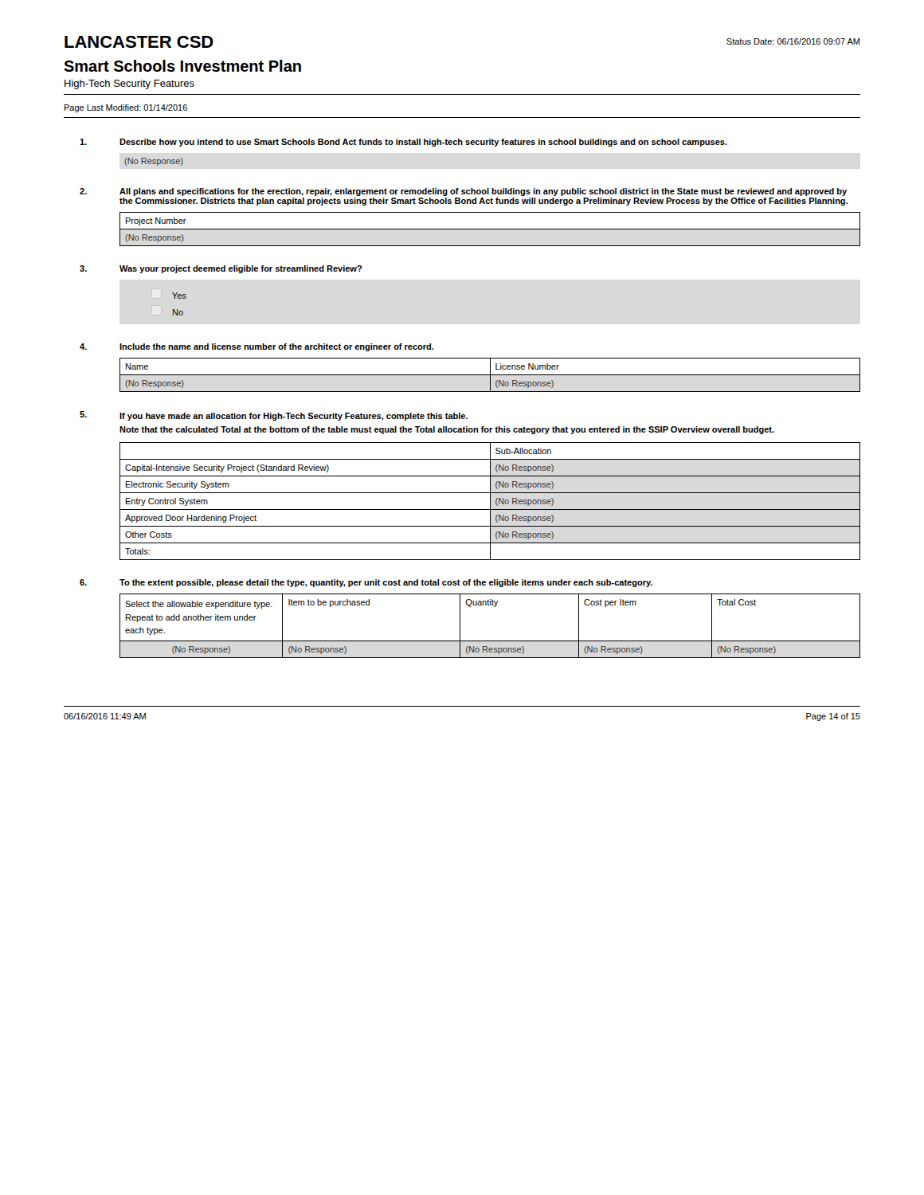LANCASTER CSD
Status Date: 06/16/2016 09:07 AM
Smart Schools Investment Plan
High-Tech Security Features
Page Last Modified: 01/14/2016
Describe how you intend to use Smart Schools Bond Act funds to install high-tech security features in school buildings and on school campuses.
(No Response)
All plans and specifications for the erection, repair, enlargement or remodeling of school buildings in any public school district in the State must be reviewed and approved by the Commissioner. Districts that plan capital projects using their Smart Schools Bond Act funds will undergo a Preliminary Review Process by the Office of Facilities Planning.
| Project Number |
| --- |
| (No Response) |
Was your project deemed eligible for streamlined Review?
Yes
No
Include the name and license number of the architect or engineer of record.
| Name | License Number |
| --- | --- |
| (No Response) | (No Response) |
If you have made an allocation for High-Tech Security Features, complete this table.
Note that the calculated Total at the bottom of the table must equal the Total allocation for this category that you entered in the SSIP Overview overall budget.
| | Sub-Allocation |
| --- | --- |
| Capital-Intensive Security Project (Standard Review) | (No Response) |
| Electronic Security System | (No Response) |
| Entry Control System | (No Response) |
| Approved Door Hardening Project | (No Response) |
| Other Costs | (No Response) |
| Totals: | |
To the extent possible, please detail the type, quantity, per unit cost and total cost of the eligible items under each sub-category.
| Select the allowable expenditure type. Repeat to add another item under each type. | Item to be purchased | Quantity | Cost per Item | Total Cost |
| --- | --- | --- | --- | --- |
| (No Response) | (No Response) | (No Response) | (No Response) | (No Response) |
06/16/2016 11:49 AM
Page 14 of 15